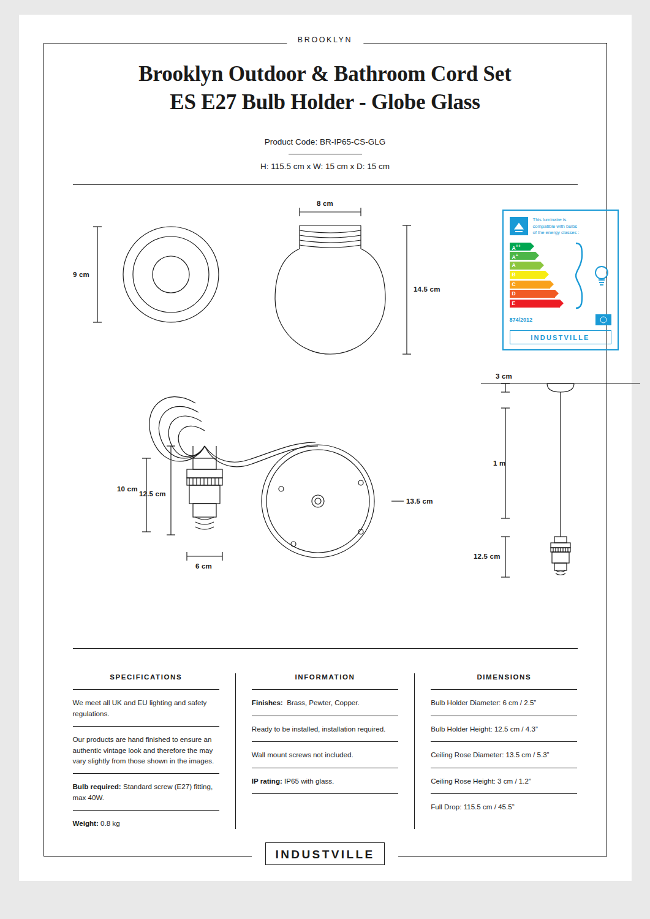BROOKLYN
Brooklyn Outdoor & Bathroom Cord Set
ES E27 Bulb Holder - Globe Glass
Product Code: BR-IP65-CS-GLG
H: 115.5 cm x W: 15 cm x D: 15 cm
9 cm 8 cm 14.5 cm 10 cm 12.5 cm 6 cm 13.5 cm
This luminaire is
compatible with bulbs
of the energy classes :
A++
A+
A
B
C
D
E
874/2012
INDUSTVILLE
3 cm 1 m 12.5 cm
SPECIFICATIONS
We meet all UK and EU lighting and safety regulations.
Our products are hand finished to ensure an authentic vintage look and therefore the may vary slightly from those shown in the images.
Bulb required: Standard screw (E27) fitting, max 40W.
Weight: 0.8 kg
INFORMATION
Finishes: Brass, Pewter, Copper.
Ready to be installed, installation required.
Wall mount screws not included.
IP rating: IP65 with glass.
DIMENSIONS
Bulb Holder Diameter: 6 cm / 2.5”
Bulb Holder Height: 12.5 cm / 4.3”
Ceiling Rose Diameter: 13.5 cm / 5.3”
Ceiling Rose Height: 3 cm / 1.2”
Full Drop: 115.5 cm / 45.5”
INDUSTVILLE